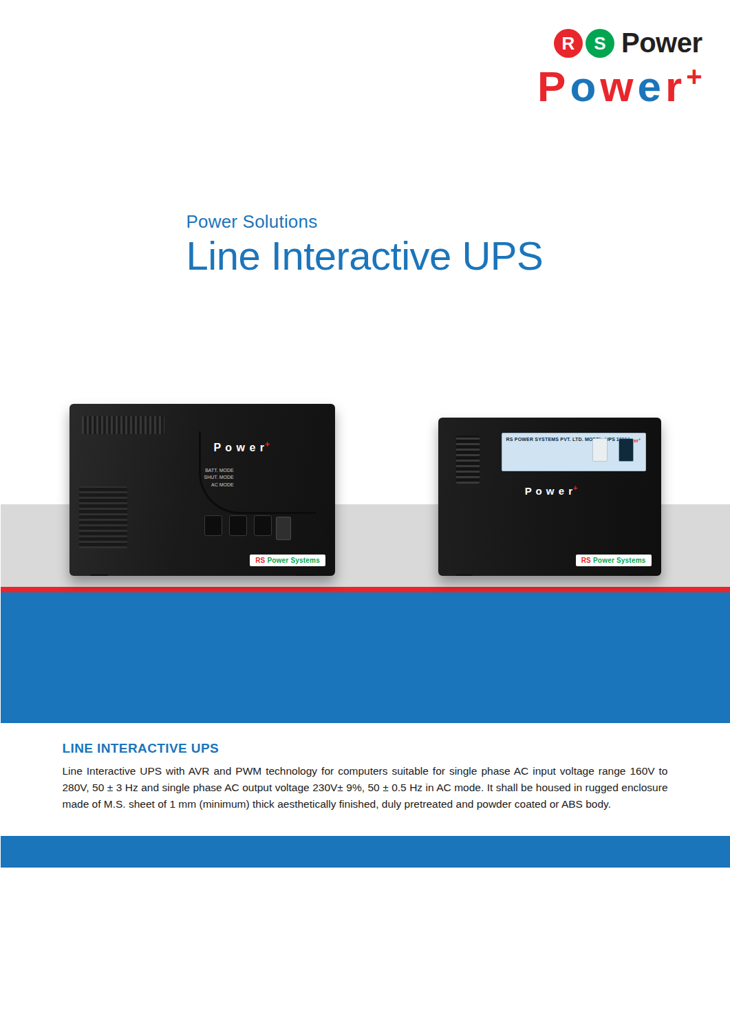R S Power
Power+
Power Solutions
Line Interactive UPS
P o w e r+ BATT. MODE
SHUT. MODE
AC MODE RS Power Systems
Power+ RS POWER SYSTEMS PVT. LTD. MODEL: UPS 1000A P o w e r+ RS Power Systems
Line Interactive UPS
Line Interactive UPS with AVR and PWM technology for computers suitable for single phase AC input voltage range 160V to 280V, 50 ± 3 Hz and single phase AC output voltage 230V± 9%, 50 ± 0.5 Hz in AC mode. It shall be housed in rugged enclosure made of M.S. sheet of 1 mm (minimum) thick aesthetically finished, duly pretreated and powder coated or ABS body.